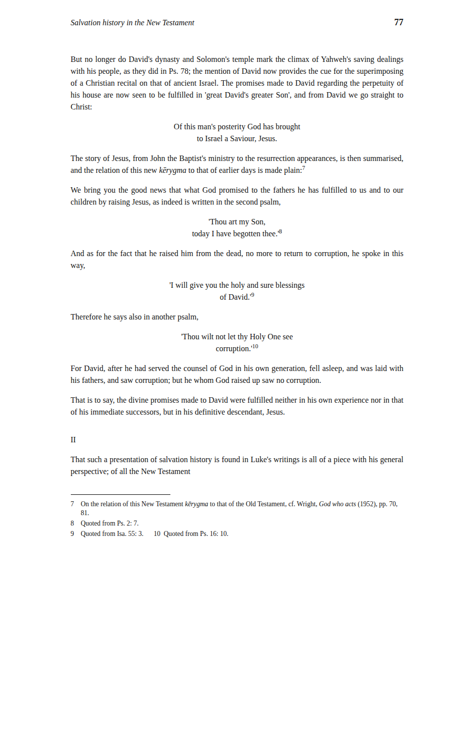Salvation history in the New Testament 77
But no longer do David's dynasty and Solomon's temple mark the climax of Yahweh's saving dealings with his people, as they did in Ps. 78; the mention of David now provides the cue for the superimposing of a Christian recital on that of ancient Israel. The promises made to David regarding the perpetuity of his house are now seen to be fulfilled in 'great David's greater Son', and from David we go straight to Christ:
Of this man's posterity God has brought
to Israel a Saviour, Jesus.
The story of Jesus, from John the Baptist's ministry to the resurrection appearances, is then summarised, and the relation of this new kērygma to that of earlier days is made plain:7
We bring you the good news that what God promised to the fathers he has fulfilled to us and to our children by raising Jesus, as indeed is written in the second psalm,
'Thou art my Son,
today I have begotten thee.'8
And as for the fact that he raised him from the dead, no more to return to corruption, he spoke in this way,
'I will give you the holy and sure blessings
of David.'9
Therefore he says also in another psalm,
'Thou wilt not let thy Holy One see
corruption.'10
For David, after he had served the counsel of God in his own generation, fell asleep, and was laid with his fathers, and saw corruption; but he whom God raised up saw no corruption.
That is to say, the divine promises made to David were fulfilled neither in his own experience nor in that of his immediate successors, but in his definitive descendant, Jesus.
II
That such a presentation of salvation history is found in Luke's writings is all of a piece with his general perspective; of all the New Testament
7 On the relation of this New Testament kērygma to that of the Old Testament, cf. Wright, God who acts (1952), pp. 70, 81.
8 Quoted from Ps. 2: 7.
9 Quoted from Isa. 55: 3. 10 Quoted from Ps. 16: 10.